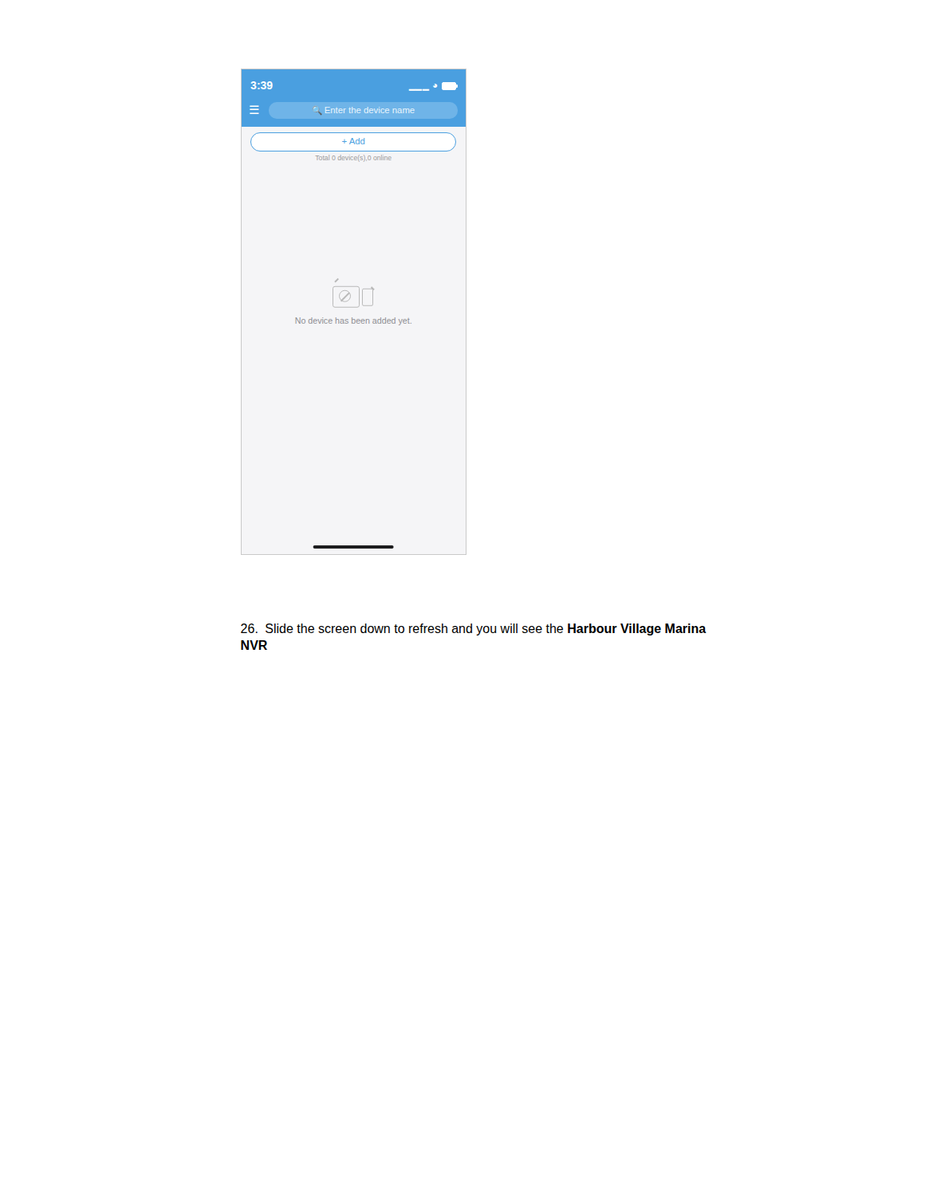3:39 ▁▁▁ ◕
☰
🔍Enter the device name
+ Add
Total 0 device(s),0 online
No device has been added yet.
26. Slide the screen down to refresh and you will see the Harbour Village Marina NVR